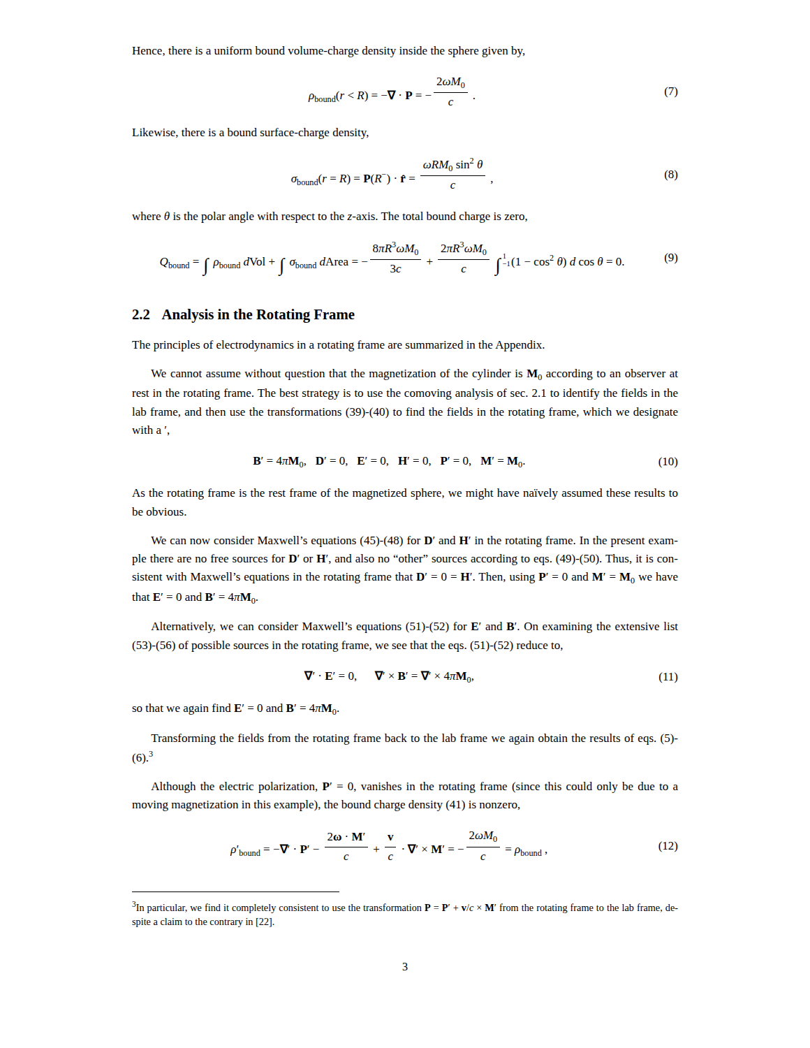Hence, there is a uniform bound volume-charge density inside the sphere given by,
ρbound(r < R) = −∇ · P = −2ωM0 c .
(7)
Likewise, there is a bound surface-charge density,
σbound(r = R) = P(R−) · r̂ = ωRM0 sin2 θ c ,
(8)
where θ is the polar angle with respect to the z-axis. The total bound charge is zero,
Qbound = ∫ ρbound dVol + ∫ σbound dArea = −8πR3ωM03c + 2πR3ωM0 c ∫1−1(1 − cos2 θ) d cos θ = 0.
(9)
2.2 Analysis in the Rotating Frame
The principles of electrodynamics in a rotating frame are summarized in the Appendix.
We cannot assume without question that the magnetization of the cylinder is M0 according to an observer at rest in the rotating frame. The best strategy is to use the comoving analysis of sec. 2.1 to identify the fields in the lab frame, and then use the transformations (39)-(40) to find the fields in the rotating frame, which we designate with a ′,
B′ = 4πM0, D′ = 0, E′ = 0, H′ = 0, P′ = 0, M′ = M0.
(10)
As the rotating frame is the rest frame of the magnetized sphere, we might have naïvely assumed these results to be obvious.
We can now consider Maxwell’s equations (45)-(48) for D′ and H′ in the rotating frame. In the present example there are no free sources for D′ or H′, and also no “other” sources according to eqs. (49)-(50). Thus, it is consistent with Maxwell’s equations in the rotating frame that D′ = 0 = H′. Then, using P′ = 0 and M′ = M0 we have that E′ = 0 and B′ = 4πM0.
Alternatively, we can consider Maxwell’s equations (51)-(52) for E′ and B′. On examining the extensive list (53)-(56) of possible sources in the rotating frame, we see that the eqs. (51)-(52) reduce to,
∇′ · E′ = 0, ∇′ × B′ = ∇′ × 4πM0,
(11)
so that we again find E′ = 0 and B′ = 4πM0.
Transforming the fields from the rotating frame back to the lab frame we again obtain the results of eqs. (5)-(6).3
Although the electric polarization, P′ = 0, vanishes in the rotating frame (since this could only be due to a moving magnetization in this example), the bound charge density (41) is nonzero,
ρ′bound = −∇′ · P′ − 2ω · M′c + vc · ∇′ × M′ = −2ωM0 c = ρbound ,
(12)
3In particular, we find it completely consistent to use the transformation P = P′ + v/c × M′ from the rotating frame to the lab frame, despite a claim to the contrary in [22].
3